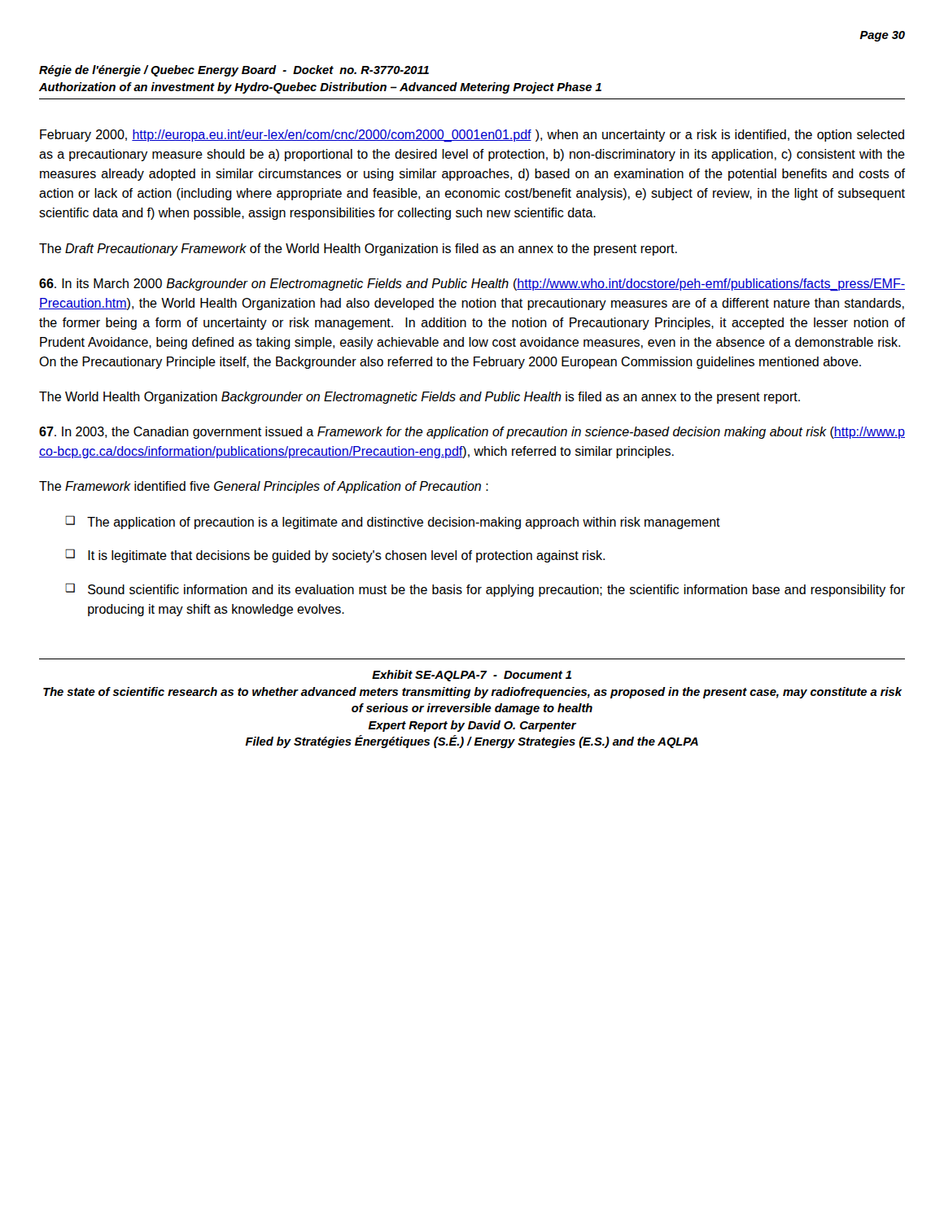Page 30
Régie de l'énergie / Quebec Energy Board - Docket no. R-3770-2011
Authorization of an investment by Hydro-Quebec Distribution – Advanced Metering Project Phase 1
February 2000, http://europa.eu.int/eur-lex/en/com/cnc/2000/com2000_0001en01.pdf ), when an uncertainty or a risk is identified, the option selected as a precautionary measure should be a) proportional to the desired level of protection, b) non-discriminatory in its application, c) consistent with the measures already adopted in similar circumstances or using similar approaches, d) based on an examination of the potential benefits and costs of action or lack of action (including where appropriate and feasible, an economic cost/benefit analysis), e) subject of review, in the light of subsequent scientific data and f) when possible, assign responsibilities for collecting such new scientific data.
The Draft Precautionary Framework of the World Health Organization is filed as an annex to the present report.
66. In its March 2000 Backgrounder on Electromagnetic Fields and Public Health (http://www.who.int/docstore/peh-emf/publications/facts_press/EMF-Precaution.htm), the World Health Organization had also developed the notion that precautionary measures are of a different nature than standards, the former being a form of uncertainty or risk management. In addition to the notion of Precautionary Principles, it accepted the lesser notion of Prudent Avoidance, being defined as taking simple, easily achievable and low cost avoidance measures, even in the absence of a demonstrable risk. On the Precautionary Principle itself, the Backgrounder also referred to the February 2000 European Commission guidelines mentioned above.
The World Health Organization Backgrounder on Electromagnetic Fields and Public Health is filed as an annex to the present report.
67. In 2003, the Canadian government issued a Framework for the application of precaution in science-based decision making about risk (http://www.pco-bcp.gc.ca/docs/information/publications/precaution/Precaution-eng.pdf), which referred to similar principles.
The Framework identified five General Principles of Application of Precaution :
The application of precaution is a legitimate and distinctive decision-making approach within risk management
It is legitimate that decisions be guided by society's chosen level of protection against risk.
Sound scientific information and its evaluation must be the basis for applying precaution; the scientific information base and responsibility for producing it may shift as knowledge evolves.
Exhibit SE-AQLPA-7 - Document 1
The state of scientific research as to whether advanced meters transmitting by radiofrequencies, as proposed in the present case, may constitute a risk of serious or irreversible damage to health
Expert Report by David O. Carpenter
Filed by Stratégies Énergétiques (S.É.) / Energy Strategies (E.S.) and the AQLPA